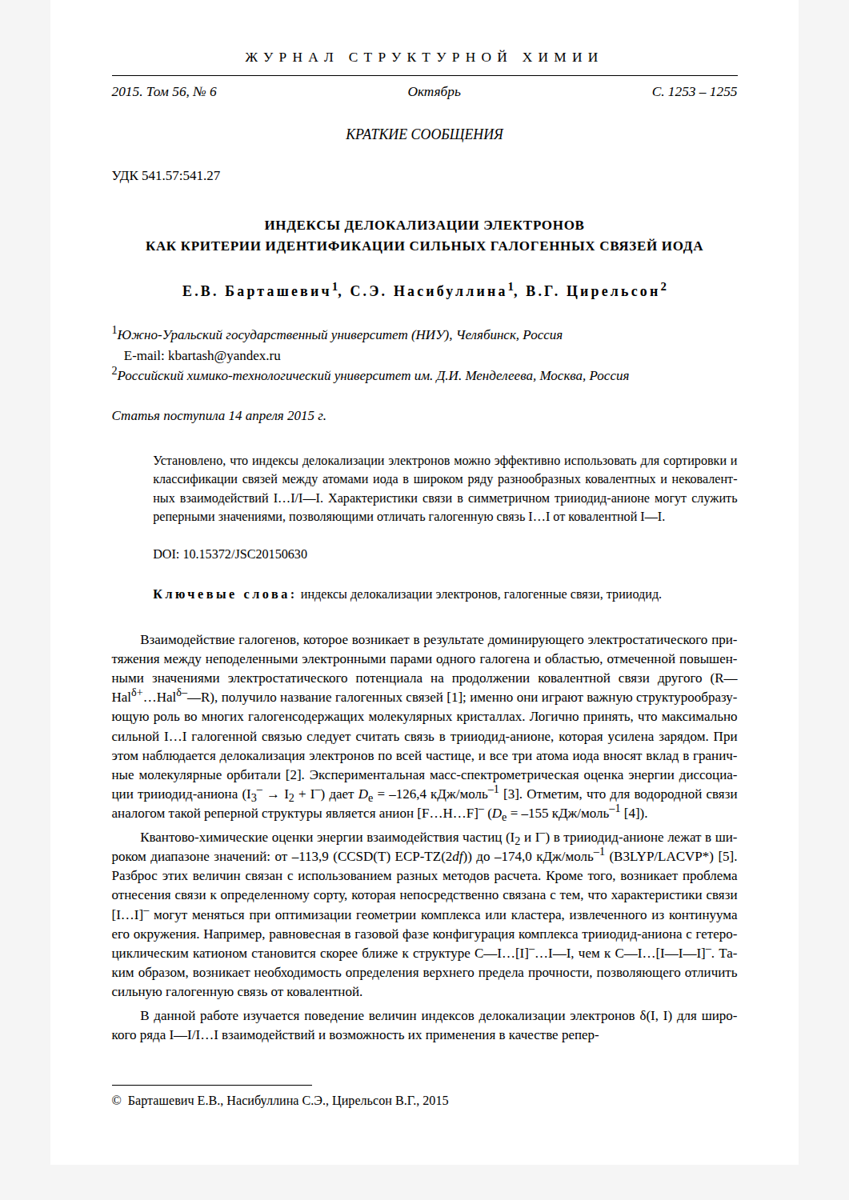ЖУРНАЛ СТРУКТУРНОЙ ХИМИИ
2015. Том 56, № 6 Октябрь С. 1253 – 1255
КРАТКИЕ СООБЩЕНИЯ
УДК 541.57:541.27
Индексы делокализации электронов
как критерии идентификации сильных галогенных связей иода
Е.В. Барташевич1, С.Э. Насибуллина1, В.Г. Цирельсон2
1Южно-Уральский государственный университет (НИУ), Челябинск, Россия
E-mail: kbartash@yandex.ru
2Российский химико-технологический университет им. Д.И. Менделеева, Москва, Россия
Статья поступила 14 апреля 2015 г.
Установлено, что индексы делокализации электронов можно эффективно использовать для сортировки и классификации связей между атомами иода в широком ряду разнообразных ковалентных и нековалентных взаимодействий I…I/I—I. Характеристики связи в симметричном трииодид-анионе могут служить реперными значениями, позволяющими отличать галогенную связь I…I от ковалентной I—I.
DOI: 10.15372/JSC20150630
Ключевые слова: индексы делокализации электронов, галогенные связи, трииодид.
Взаимодействие галогенов, которое возникает в результате доминирующего электростатического притяжения между неподеленными электронными парами одного галогена и областью, отмеченной повышенными значениями электростатического потенциала на продолжении ковалентной связи другого (R—Halδ+…Halδ–—R), получило название галогенных связей [1]; именно они играют важную структурообразующую роль во многих галогенсодержащих молекулярных кристаллах. Логично принять, что максимально сильной I…I галогенной связью следует считать связь в трииодид-анионе, которая усилена зарядом. При этом наблюдается делокализация электронов по всей частице, и все три атома иода вносят вклад в граничные молекулярные орбитали [2]. Экспериментальная масс-спектрометрическая оценка энергии диссоциации трииодид-аниона (I3– → I2 + I–) дает De = –126,4 кДж/моль–1 [3]. Отметим, что для водородной связи аналогом такой реперной структуры является анион [F…H…F]– (De = –155 кДж/моль–1 [4]).
Квантово-химические оценки энергии взаимодействия частиц (I2 и I–) в трииодид-анионе лежат в широком диапазоне значений: от –113,9 (CCSD(T) ECP-TZ(2df)) до –174,0 кДж/моль–1 (B3LYP/LACVP*) [5]. Разброс этих величин связан с использованием разных методов расчета. Кроме того, возникает проблема отнесения связи к определенному сорту, которая непосредственно связана с тем, что характеристики связи [I…I]– могут меняться при оптимизации геометрии комплекса или кластера, извлеченного из континуума его окружения. Например, равновесная в газовой фазе конфигурация комплекса трииодид-аниона с гетероциклическим катионом становится скорее ближе к структуре C—I…[I]–…I—I, чем к C—I…[I—I—I]–. Таким образом, возникает необходимость определения верхнего предела прочности, позволяющего отличить сильную галогенную связь от ковалентной.
В данной работе изучается поведение величин индексов делокализации электронов δ(I, I) для широкого ряда I—I/I…I взаимодействий и возможность их применения в качестве репер-
© Барташевич Е.В., Насибуллина С.Э., Цирельсон В.Г., 2015